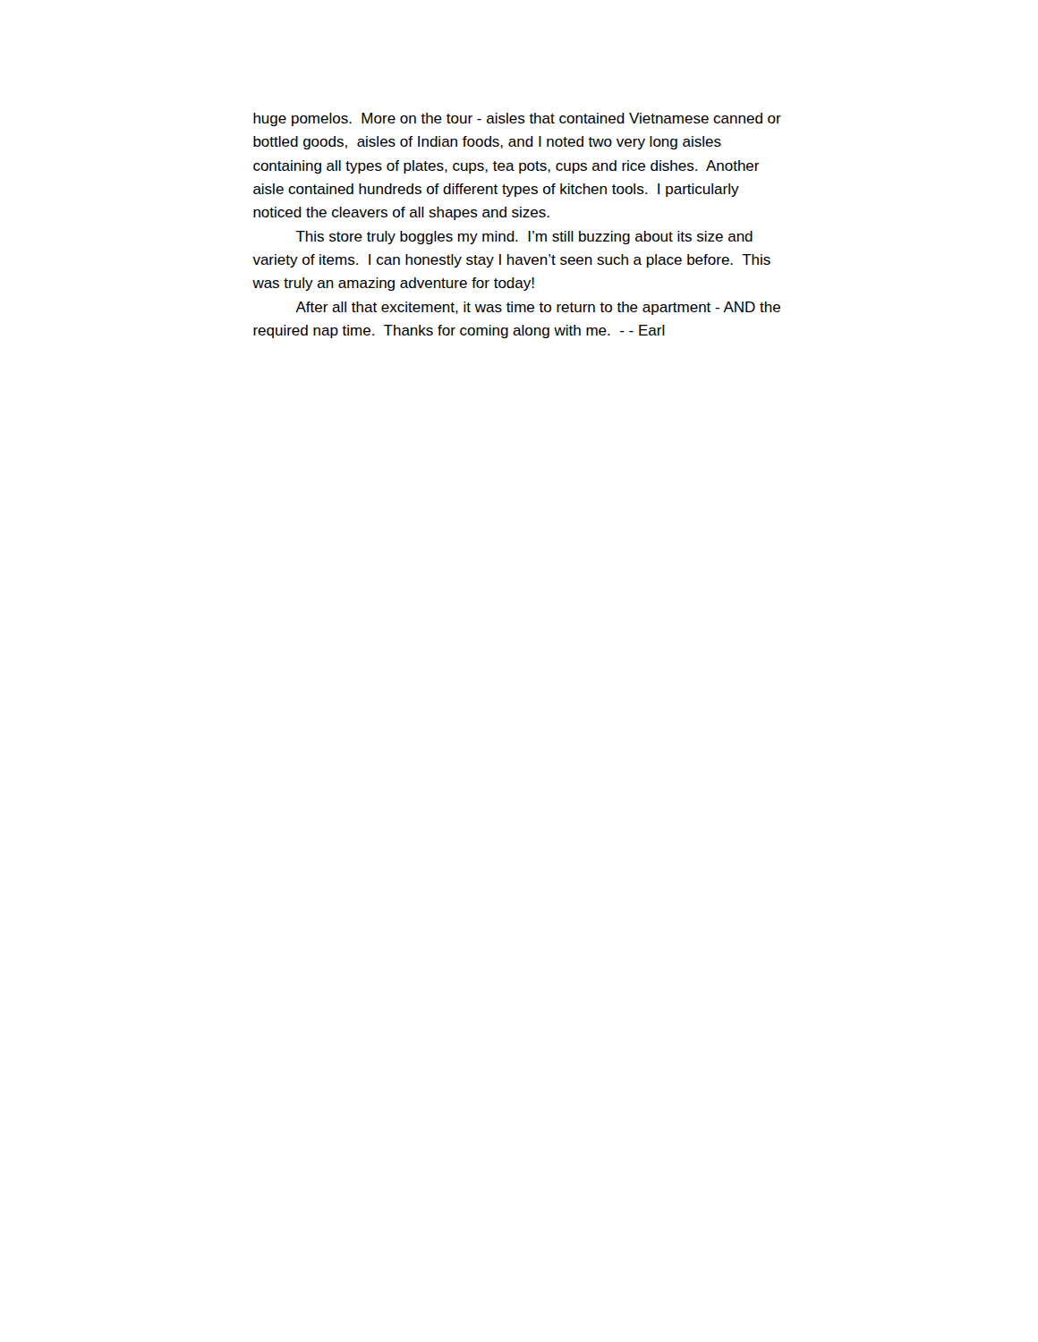huge pomelos. More on the tour - aisles that contained Vietnamese canned or bottled goods, aisles of Indian foods, and I noted two very long aisles containing all types of plates, cups, tea pots, cups and rice dishes. Another aisle contained hundreds of different types of kitchen tools. I particularly noticed the cleavers of all shapes and sizes.
This store truly boggles my mind. I’m still buzzing about its size and variety of items. I can honestly stay I haven’t seen such a place before. This was truly an amazing adventure for today!
After all that excitement, it was time to return to the apartment - AND the required nap time. Thanks for coming along with me. - - Earl